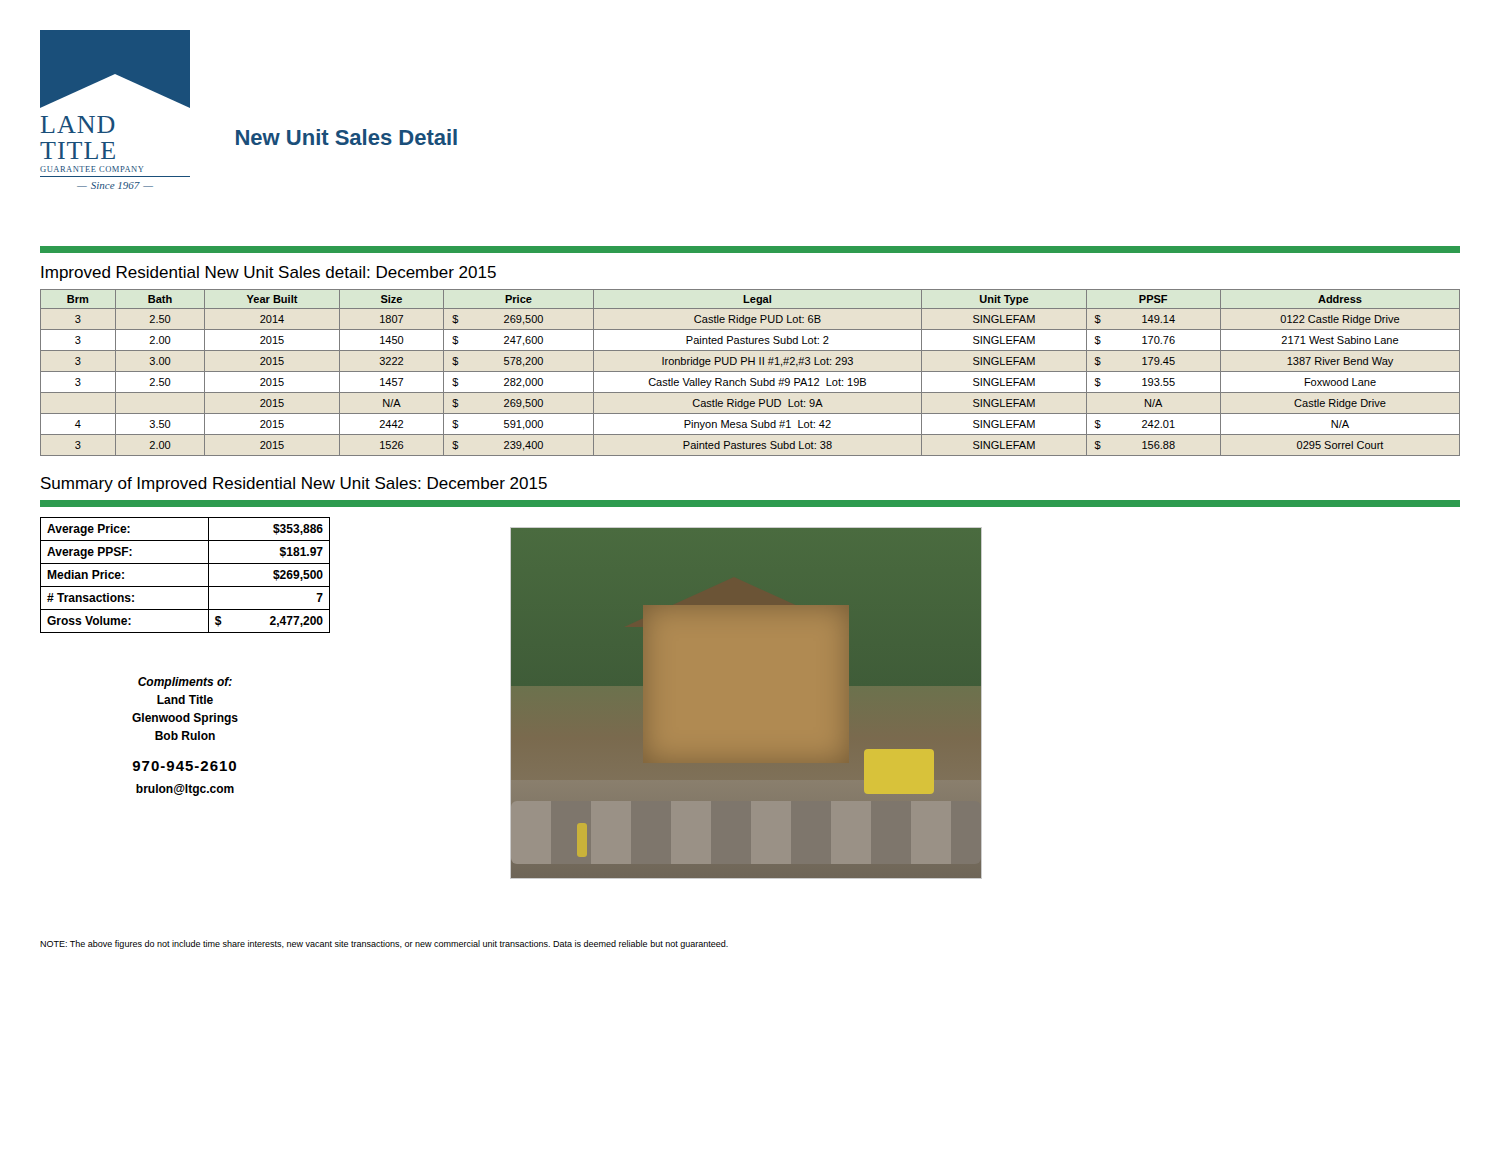LAND TITLE
Guarantee Company
Since 1967
New Unit Sales Detail
Improved Residential New Unit Sales detail: December 2015
| Brm | Bath | Year Built | Size | Price | Legal | Unit Type | PPSF | Address |
| --- | --- | --- | --- | --- | --- | --- | --- | --- |
| 3 | 2.50 | 2014 | 1807 | $ 269,500 | Castle Ridge PUD Lot: 6B | SINGLEFAM | $ 149.14 | 0122 Castle Ridge Drive |
| 3 | 2.00 | 2015 | 1450 | $ 247,600 | Painted Pastures Subd Lot: 2 | SINGLEFAM | $ 170.76 | 2171 West Sabino Lane |
| 3 | 3.00 | 2015 | 3222 | $ 578,200 | Ironbridge PUD PH II #1,#2,#3 Lot: 293 | SINGLEFAM | $ 179.45 | 1387 River Bend Way |
| 3 | 2.50 | 2015 | 1457 | $ 282,000 | Castle Valley Ranch Subd #9 PA12 Lot: 19B | SINGLEFAM | $ 193.55 | Foxwood Lane |
| | | 2015 | N/A | $ 269,500 | Castle Ridge PUD Lot: 9A | SINGLEFAM | N/A | Castle Ridge Drive |
| 4 | 3.50 | 2015 | 2442 | $ 591,000 | Pinyon Mesa Subd #1 Lot: 42 | SINGLEFAM | $ 242.01 | N/A |
| 3 | 2.00 | 2015 | 1526 | $ 239,400 | Painted Pastures Subd Lot: 38 | SINGLEFAM | $ 156.88 | 0295 Sorrel Court |
Summary of Improved Residential New Unit Sales: December 2015
| Average Price: | $353,886 |
| Average PPSF: | $181.97 |
| Median Price: | $269,500 |
| # Transactions: | 7 |
| Gross Volume: | $ 2,477,200 |
Compliments of:
Land Title
Glenwood Springs
Bob Rulon
970-945-2610
brulon@ltgc.com
NOTE: The above figures do not include time share interests, new vacant site transactions, or new commercial unit transactions. Data is deemed reliable but not guaranteed.